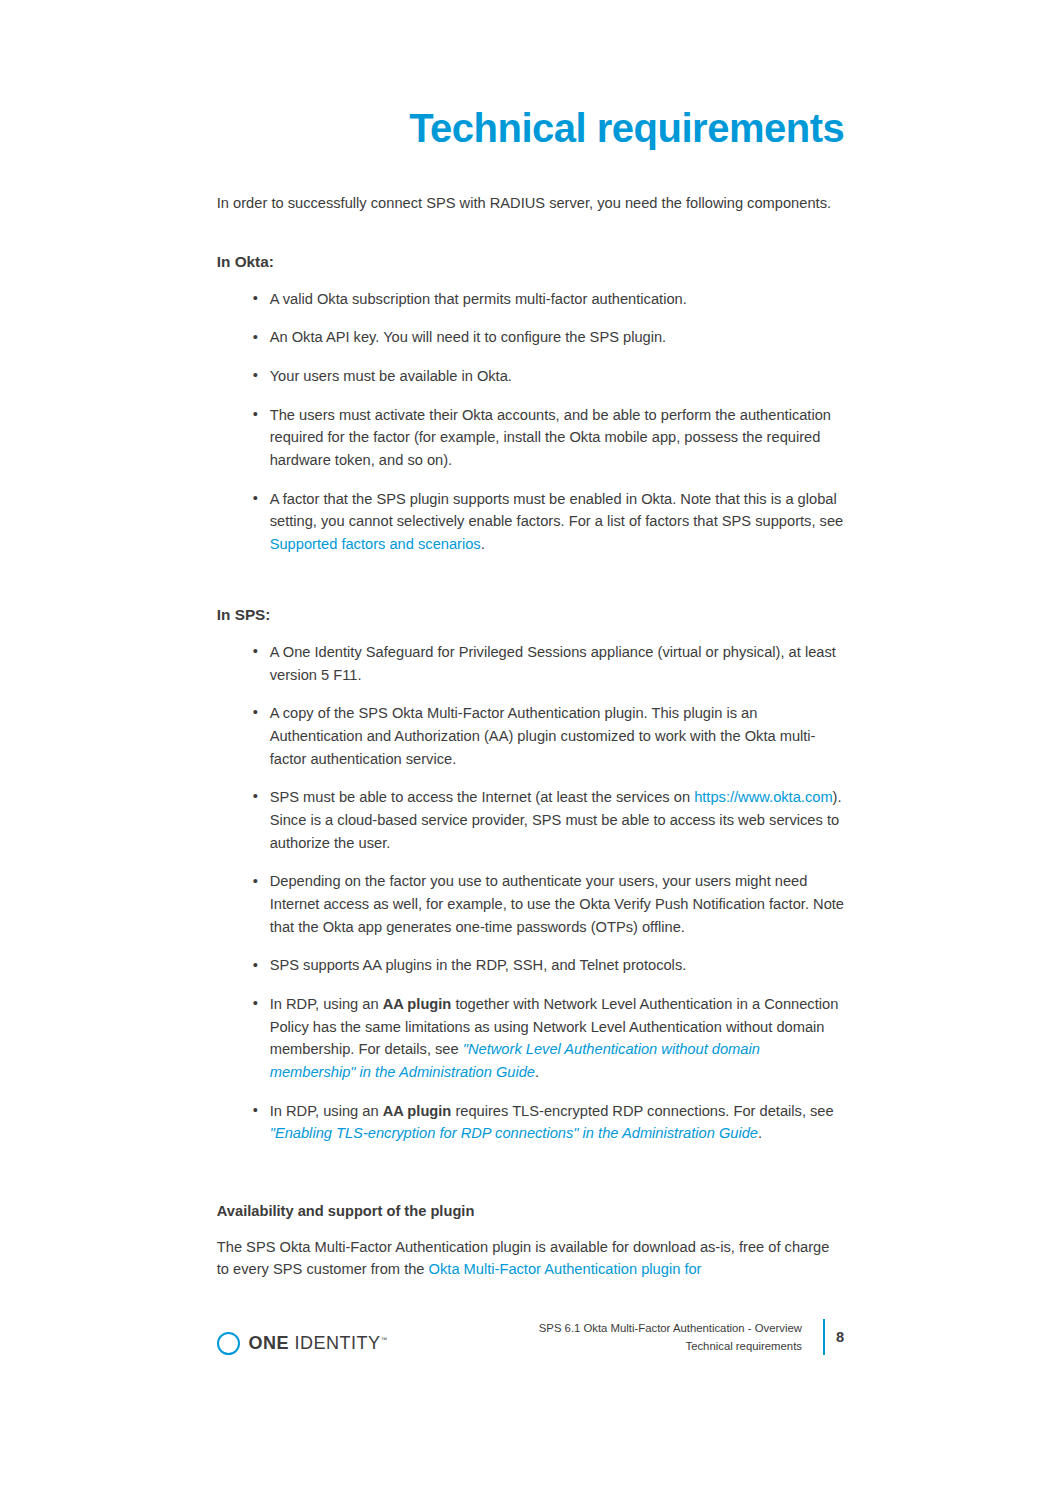Technical requirements
In order to successfully connect SPS with RADIUS server, you need the following components.
In Okta:
A valid Okta subscription that permits multi-factor authentication.
An Okta API key. You will need it to configure the SPS plugin.
Your users must be available in Okta.
The users must activate their Okta accounts, and be able to perform the authentication required for the factor (for example, install the Okta mobile app, possess the required hardware token, and so on).
A factor that the SPS plugin supports must be enabled in Okta. Note that this is a global setting, you cannot selectively enable factors. For a list of factors that SPS supports, see Supported factors and scenarios.
In SPS:
A One Identity Safeguard for Privileged Sessions appliance (virtual or physical), at least version 5 F11.
A copy of the SPS Okta Multi-Factor Authentication plugin. This plugin is an Authentication and Authorization (AA) plugin customized to work with the Okta multi-factor authentication service.
SPS must be able to access the Internet (at least the services on https://www.okta.com). Since is a cloud-based service provider, SPS must be able to access its web services to authorize the user.
Depending on the factor you use to authenticate your users, your users might need Internet access as well, for example, to use the Okta Verify Push Notification factor. Note that the Okta app generates one-time passwords (OTPs) offline.
SPS supports AA plugins in the RDP, SSH, and Telnet protocols.
In RDP, using an AA plugin together with Network Level Authentication in a Connection Policy has the same limitations as using Network Level Authentication without domain membership. For details, see "Network Level Authentication without domain membership" in the Administration Guide.
In RDP, using an AA plugin requires TLS-encrypted RDP connections. For details, see "Enabling TLS-encryption for RDP connections" in the Administration Guide.
Availability and support of the plugin
The SPS Okta Multi-Factor Authentication plugin is available for download as-is, free of charge to every SPS customer from the Okta Multi-Factor Authentication plugin for
ONE IDENTITY™
SPS 6.1 Okta Multi-Factor Authentication - Overview
Technical requirements
8